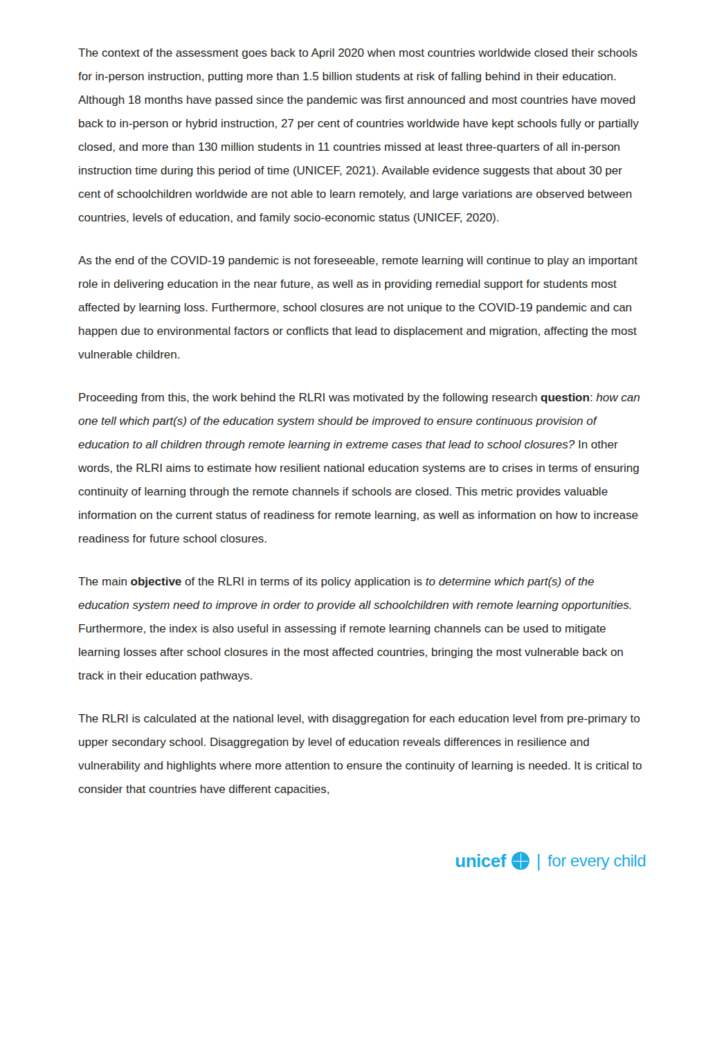The context of the assessment goes back to April 2020 when most countries worldwide closed their schools for in-person instruction, putting more than 1.5 billion students at risk of falling behind in their education. Although 18 months have passed since the pandemic was first announced and most countries have moved back to in-person or hybrid instruction, 27 per cent of countries worldwide have kept schools fully or partially closed, and more than 130 million students in 11 countries missed at least three-quarters of all in-person instruction time during this period of time (UNICEF, 2021). Available evidence suggests that about 30 per cent of schoolchildren worldwide are not able to learn remotely, and large variations are observed between countries, levels of education, and family socio-economic status (UNICEF, 2020).
As the end of the COVID-19 pandemic is not foreseeable, remote learning will continue to play an important role in delivering education in the near future, as well as in providing remedial support for students most affected by learning loss. Furthermore, school closures are not unique to the COVID-19 pandemic and can happen due to environmental factors or conflicts that lead to displacement and migration, affecting the most vulnerable children.
Proceeding from this, the work behind the RLRI was motivated by the following research question: how can one tell which part(s) of the education system should be improved to ensure continuous provision of education to all children through remote learning in extreme cases that lead to school closures? In other words, the RLRI aims to estimate how resilient national education systems are to crises in terms of ensuring continuity of learning through the remote channels if schools are closed. This metric provides valuable information on the current status of readiness for remote learning, as well as information on how to increase readiness for future school closures.
The main objective of the RLRI in terms of its policy application is to determine which part(s) of the education system need to improve in order to provide all schoolchildren with remote learning opportunities. Furthermore, the index is also useful in assessing if remote learning channels can be used to mitigate learning losses after school closures in the most affected countries, bringing the most vulnerable back on track in their education pathways.
The RLRI is calculated at the national level, with disaggregation for each education level from pre-primary to upper secondary school. Disaggregation by level of education reveals differences in resilience and vulnerability and highlights where more attention to ensure the continuity of learning is needed. It is critical to consider that countries have different capacities,
unicef |for every child